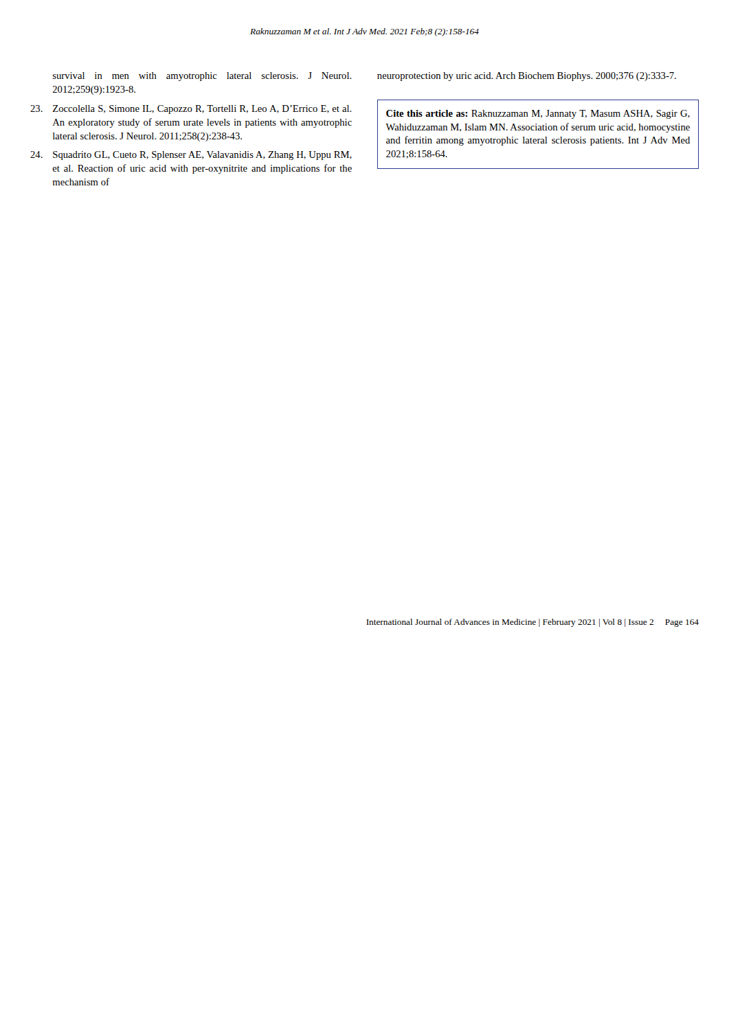Raknuzzaman M et al. Int J Adv Med. 2021 Feb;8 (2):158-164
survival in men with amyotrophic lateral sclerosis. J Neurol. 2012;259(9):1923-8.
23. Zoccolella S, Simone IL, Capozzo R, Tortelli R, Leo A, D’Errico E, et al. An exploratory study of serum urate levels in patients with amyotrophic lateral sclerosis. J Neurol. 2011;258(2):238-43.
24. Squadrito GL, Cueto R, Splenser AE, Valavanidis A, Zhang H, Uppu RM, et al. Reaction of uric acid with per-oxynitrite and implications for the mechanism of
neuroprotection by uric acid. Arch Biochem Biophys. 2000;376 (2):333-7.
Cite this article as: Raknuzzaman M, Jannaty T, Masum ASHA, Sagir G, Wahiduzzaman M, Islam MN. Association of serum uric acid, homocystine and ferritin among amyotrophic lateral sclerosis patients. Int J Adv Med 2021;8:158-64.
International Journal of Advances in Medicine | February 2021 | Vol 8 | Issue 2Page 164